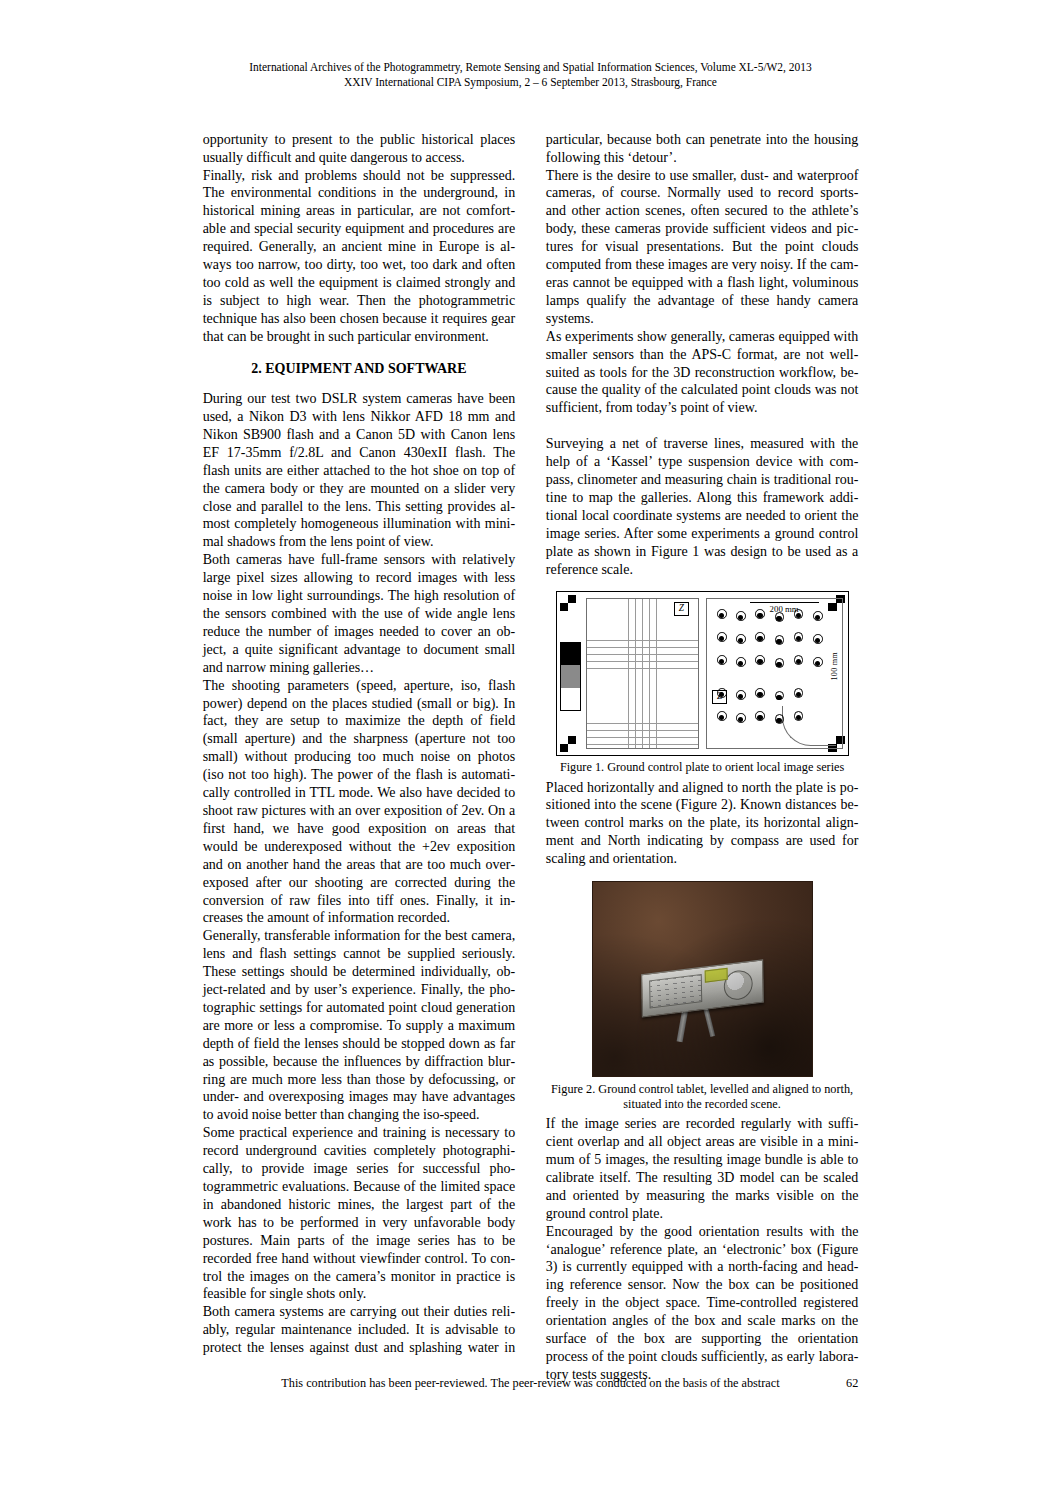International Archives of the Photogrammetry, Remote Sensing and Spatial Information Sciences, Volume XL-5/W2, 2013
XXIV International CIPA Symposium, 2 – 6 September 2013, Strasbourg, France
opportunity to present to the public historical places usually difficult and quite dangerous to access.
Finally, risk and problems should not be suppressed. The environmental conditions in the underground, in historical mining areas in particular, are not comfortable and special security equipment and procedures are required. Generally, an ancient mine in Europe is always too narrow, too dirty, too wet, too dark and often too cold as well the equipment is claimed strongly and is subject to high wear. Then the photogrammetric technique has also been chosen because it requires gear that can be brought in such particular environment.
2. EQUIPMENT AND SOFTWARE
During our test two DSLR system cameras have been used, a Nikon D3 with lens Nikkor AFD 18 mm and Nikon SB900 flash and a Canon 5D with Canon lens EF 17-35mm f/2.8L and Canon 430exII flash. The flash units are either attached to the hot shoe on top of the camera body or they are mounted on a slider very close and parallel to the lens. This setting provides almost completely homogeneous illumination with minimal shadows from the lens point of view.
Both cameras have full-frame sensors with relatively large pixel sizes allowing to record images with less noise in low light surroundings. The high resolution of the sensors combined with the use of wide angle lens reduce the number of images needed to cover an object, a quite significant advantage to document small and narrow mining galleries…
The shooting parameters (speed, aperture, iso, flash power) depend on the places studied (small or big). In fact, they are setup to maximize the depth of field (small aperture) and the sharpness (aperture not too small) without producing too much noise on photos (iso not too high). The power of the flash is automatically controlled in TTL mode. We also have decided to shoot raw pictures with an over exposition of 2ev. On a first hand, we have good exposition on areas that would be underexposed without the +2ev exposition and on another hand the areas that are too much overexposed after our shooting are corrected during the conversion of raw files into tiff ones. Finally, it increases the amount of information recorded.
Generally, transferable information for the best camera, lens and flash settings cannot be supplied seriously. These settings should be determined individually, object-related and by user’s experience. Finally, the photographic settings for automated point cloud generation are more or less a compromise. To supply a maximum depth of field the lenses should be stopped down as far as possible, because the influences by diffraction blurring are much more less than those by defocussing, or under- and overexposing images may have advantages to avoid noise better than changing the iso-speed.
Some practical experience and training is necessary to record underground cavities completely photographically, to provide image series for successful photogrammetric evaluations. Because of the limited space in abandoned historic mines, the largest part of the work has to be performed in very unfavorable body postures. Main parts of the image series has to be recorded free hand without viewfinder control. To control the images on the camera’s monitor in practice is feasible for single shots only.
Both camera systems are carrying out their duties reliably, regular maintenance included. It is advisable to protect the lenses against dust and splashing water in particular, because both can penetrate into the housing following this ‘detour’.
There is the desire to use smaller, dust- and waterproof cameras, of course. Normally used to record sports- and other action scenes, often secured to the athlete’s body, these cameras provide sufficient videos and pictures for visual presentations. But the point clouds computed from these images are very noisy. If the cameras cannot be equipped with a flash light, voluminous lamps qualify the advantage of these handy camera systems.
As experiments show generally, cameras equipped with smaller sensors than the APS-C format, are not well-suited as tools for the 3D reconstruction workflow, because the quality of the calculated point clouds was not sufficient, from today’s point of view.
Surveying a net of traverse lines, measured with the help of a ‘Kassel’ type suspension device with compass, clinometer and measuring chain is traditional routine to map the galleries. Along this framework additional local coordinate systems are needed to orient the image series. After some experiments a ground control plate as shown in Figure 1 was design to be used as a reference scale.
200 mm
Z
Z
100 mm
Figure 1. Ground control plate to orient local image series
Placed horizontally and aligned to north the plate is positioned into the scene (Figure 2). Known distances between control marks on the plate, its horizontal alignment and North indicating by compass are used for scaling and orientation.
Figure 2. Ground control tablet, levelled and aligned to north, situated into the recorded scene.
If the image series are recorded regularly with sufficient overlap and all object areas are visible in a minimum of 5 images, the resulting image bundle is able to calibrate itself. The resulting 3D model can be scaled and oriented by measuring the marks visible on the ground control plate.
Encouraged by the good orientation results with the ‘analogue’ reference plate, an ‘electronic’ box (Figure 3) is currently equipped with a north-facing and heading reference sensor. Now the box can be positioned freely in the object space. Time-controlled registered orientation angles of the box and scale marks on the surface of the box are supporting the orientation process of the point clouds sufficiently, as early laboratory tests suggests.
This contribution has been peer-reviewed. The peer-review was conducted on the basis of the abstract
62